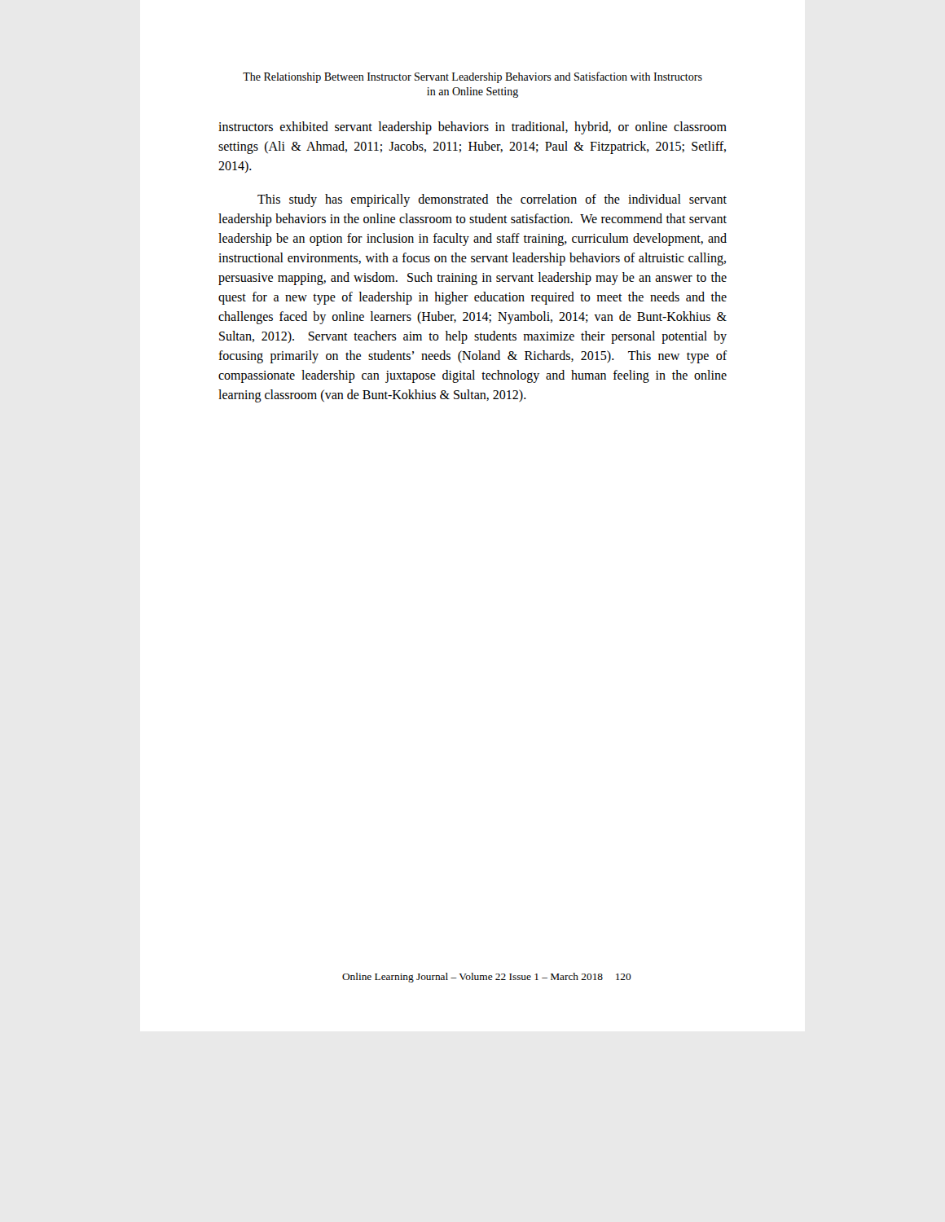The Relationship Between Instructor Servant Leadership Behaviors and Satisfaction with Instructors
in an Online Setting
instructors exhibited servant leadership behaviors in traditional, hybrid, or online classroom settings (Ali & Ahmad, 2011; Jacobs, 2011; Huber, 2014; Paul & Fitzpatrick, 2015; Setliff, 2014).
This study has empirically demonstrated the correlation of the individual servant leadership behaviors in the online classroom to student satisfaction. We recommend that servant leadership be an option for inclusion in faculty and staff training, curriculum development, and instructional environments, with a focus on the servant leadership behaviors of altruistic calling, persuasive mapping, and wisdom. Such training in servant leadership may be an answer to the quest for a new type of leadership in higher education required to meet the needs and the challenges faced by online learners (Huber, 2014; Nyamboli, 2014; van de Bunt-Kokhius & Sultan, 2012). Servant teachers aim to help students maximize their personal potential by focusing primarily on the students’ needs (Noland & Richards, 2015). This new type of compassionate leadership can juxtapose digital technology and human feeling in the online learning classroom (van de Bunt-Kokhius & Sultan, 2012).
Online Learning Journal – Volume 22 Issue 1 – March 2018 120